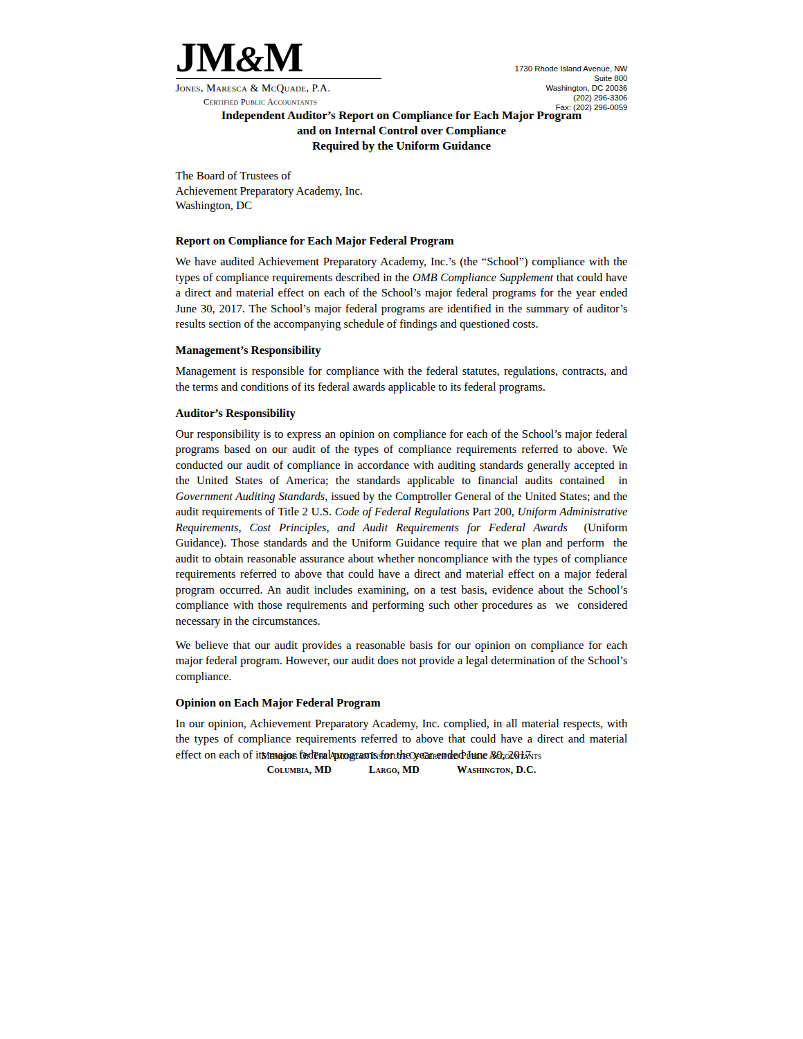JM&M
Jones, Maresca & McQuade, P.A.
Certified Public Accountants
1730 Rhode Island Avenue, NW
Suite 800
Washington, DC 20036
(202) 296-3306
Fax: (202) 296-0059
Independent Auditor’s Report on Compliance for Each Major Program
and on Internal Control over Compliance
Required by the Uniform Guidance
The Board of Trustees of
Achievement Preparatory Academy, Inc.
Washington, DC
Report on Compliance for Each Major Federal Program
We have audited Achievement Preparatory Academy, Inc.’s (the “School”) compliance with the types of compliance requirements described in the OMB Compliance Supplement that could have a direct and material effect on each of the School’s major federal programs for the year ended June 30, 2017. The School’s major federal programs are identified in the summary of auditor’s results section of the accompanying schedule of findings and questioned costs.
Management’s Responsibility
Management is responsible for compliance with the federal statutes, regulations, contracts, and the terms and conditions of its federal awards applicable to its federal programs.
Auditor’s Responsibility
Our responsibility is to express an opinion on compliance for each of the School’s major federal programs based on our audit of the types of compliance requirements referred to above. We conducted our audit of compliance in accordance with auditing standards generally accepted in the United States of America; the standards applicable to financial audits contained in Government Auditing Standards, issued by the Comptroller General of the United States; and the audit requirements of Title 2 U.S. Code of Federal Regulations Part 200, Uniform Administrative Requirements, Cost Principles, and Audit Requirements for Federal Awards (Uniform Guidance). Those standards and the Uniform Guidance require that we plan and perform the audit to obtain reasonable assurance about whether noncompliance with the types of compliance requirements referred to above that could have a direct and material effect on a major federal program occurred. An audit includes examining, on a test basis, evidence about the School’s compliance with those requirements and performing such other procedures as we considered necessary in the circumstances.
We believe that our audit provides a reasonable basis for our opinion on compliance for each major federal program. However, our audit does not provide a legal determination of the School’s compliance.
Opinion on Each Major Federal Program
In our opinion, Achievement Preparatory Academy, Inc. complied, in all material respects, with the types of compliance requirements referred to above that could have a direct and material effect on each of its major federal programs for the year ended June 30, 2017.
Members Of The American Institute Of Certified Public Accountants
Columbia, MD Largo, MD Washington, D.C.